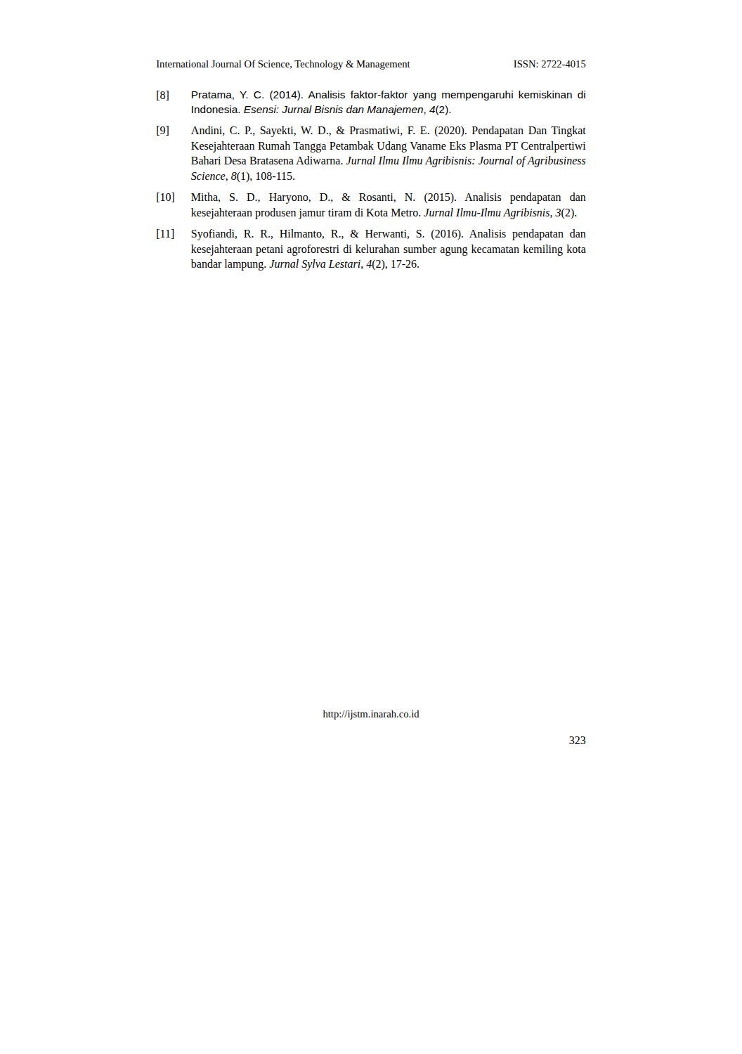International Journal Of Science, Technology & Management ISSN: 2722-4015
[8] Pratama, Y. C. (2014). Analisis faktor-faktor yang mempengaruhi kemiskinan di Indonesia. Esensi: Jurnal Bisnis dan Manajemen, 4(2).
[9] Andini, C. P., Sayekti, W. D., & Prasmatiwi, F. E. (2020). Pendapatan Dan Tingkat Kesejahteraan Rumah Tangga Petambak Udang Vaname Eks Plasma PT Centralpertiwi Bahari Desa Bratasena Adiwarna. Jurnal Ilmu Ilmu Agribisnis: Journal of Agribusiness Science, 8(1), 108-115.
[10] Mitha, S. D., Haryono, D., & Rosanti, N. (2015). Analisis pendapatan dan kesejahteraan produsen jamur tiram di Kota Metro. Jurnal Ilmu-Ilmu Agribisnis, 3(2).
[11] Syofiandi, R. R., Hilmanto, R., & Herwanti, S. (2016). Analisis pendapatan dan kesejahteraan petani agroforestri di kelurahan sumber agung kecamatan kemiling kota bandar lampung. Jurnal Sylva Lestari, 4(2), 17-26.
http://ijstm.inarah.co.id
323